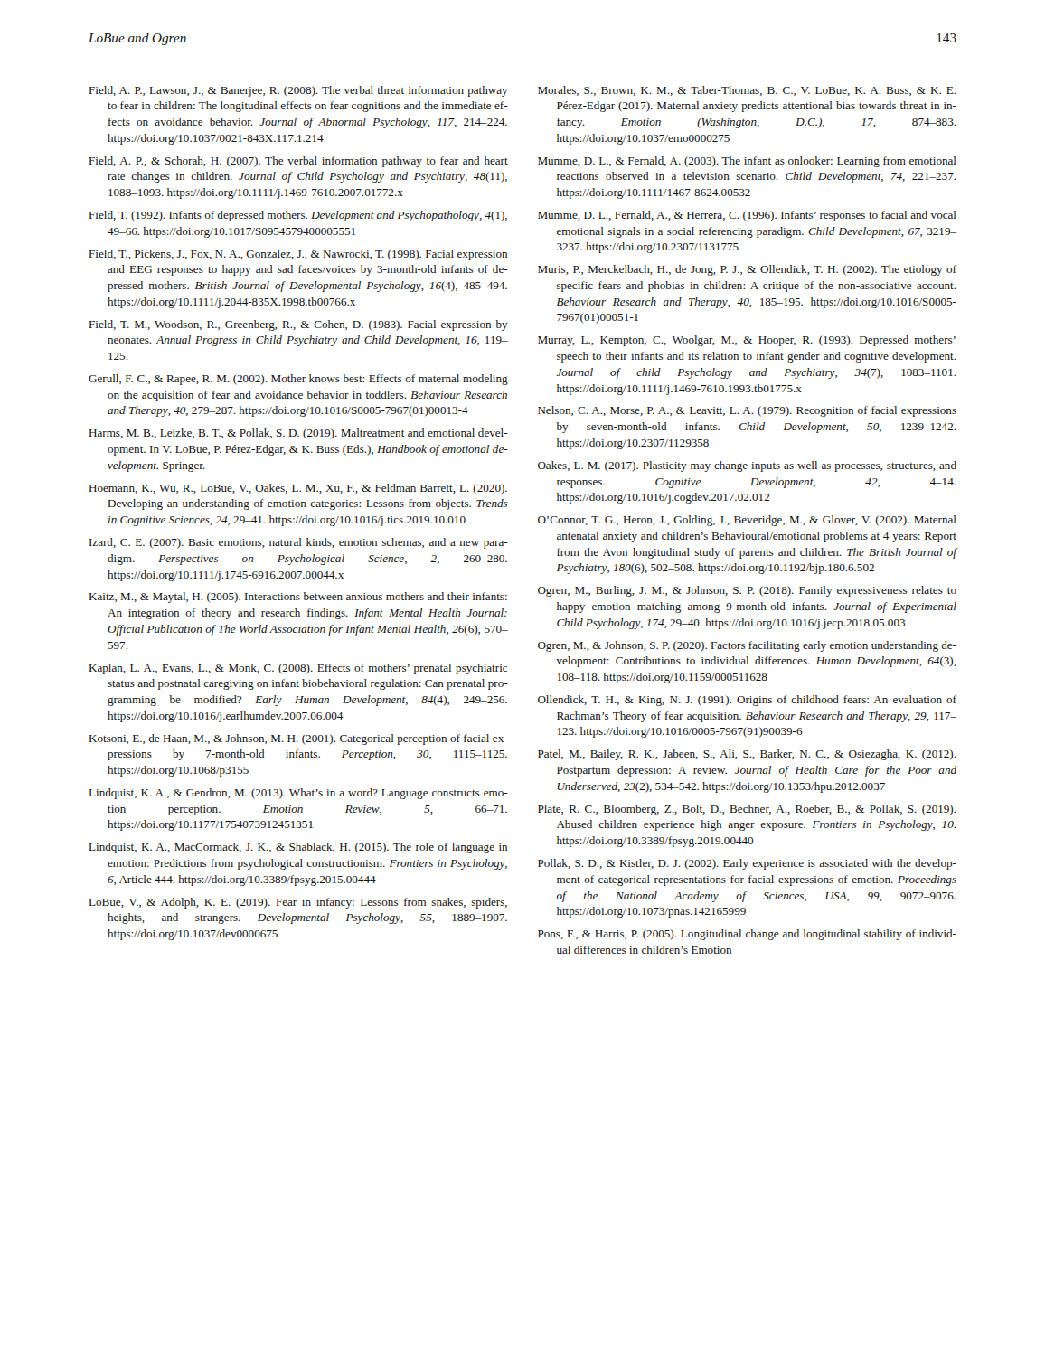LoBue and Ogren 143
Field, A. P., Lawson, J., & Banerjee, R. (2008). The verbal threat information pathway to fear in children: The longitudinal effects on fear cognitions and the immediate effects on avoidance behavior. Journal of Abnormal Psychology, 117, 214–224. https://doi.org/10.1037/0021-843X.117.1.214
Field, A. P., & Schorah, H. (2007). The verbal information pathway to fear and heart rate changes in children. Journal of Child Psychology and Psychiatry, 48(11), 1088–1093. https://doi.org/10.1111/j.1469-7610.2007.01772.x
Field, T. (1992). Infants of depressed mothers. Development and Psychopathology, 4(1), 49–66. https://doi.org/10.1017/S0954579400005551
Field, T., Pickens, J., Fox, N. A., Gonzalez, J., & Nawrocki, T. (1998). Facial expression and EEG responses to happy and sad faces/voices by 3-month-old infants of depressed mothers. British Journal of Developmental Psychology, 16(4), 485–494. https://doi.org/10.1111/j.2044-835X.1998.tb00766.x
Field, T. M., Woodson, R., Greenberg, R., & Cohen, D. (1983). Facial expression by neonates. Annual Progress in Child Psychiatry and Child Development, 16, 119–125.
Gerull, F. C., & Rapee, R. M. (2002). Mother knows best: Effects of maternal modeling on the acquisition of fear and avoidance behavior in toddlers. Behaviour Research and Therapy, 40, 279–287. https://doi.org/10.1016/S0005-7967(01)00013-4
Harms, M. B., Leizke, B. T., & Pollak, S. D. (2019). Maltreatment and emotional development. In V. LoBue, P. Pérez-Edgar, & K. Buss (Eds.), Handbook of emotional development. Springer.
Hoemann, K., Wu, R., LoBue, V., Oakes, L. M., Xu, F., & Feldman Barrett, L. (2020). Developing an understanding of emotion categories: Lessons from objects. Trends in Cognitive Sciences, 24, 29–41. https://doi.org/10.1016/j.tics.2019.10.010
Izard, C. E. (2007). Basic emotions, natural kinds, emotion schemas, and a new paradigm. Perspectives on Psychological Science, 2, 260–280. https://doi.org/10.1111/j.1745-6916.2007.00044.x
Kaitz, M., & Maytal, H. (2005). Interactions between anxious mothers and their infants: An integration of theory and research findings. Infant Mental Health Journal: Official Publication of The World Association for Infant Mental Health, 26(6), 570–597.
Kaplan, L. A., Evans, L., & Monk, C. (2008). Effects of mothers’ prenatal psychiatric status and postnatal caregiving on infant biobehavioral regulation: Can prenatal programming be modified? Early Human Development, 84(4), 249–256. https://doi.org/10.1016/j.earlhumdev.2007.06.004
Kotsoni, E., de Haan, M., & Johnson, M. H. (2001). Categorical perception of facial expressions by 7-month-old infants. Perception, 30, 1115–1125. https://doi.org/10.1068/p3155
Lindquist, K. A., & Gendron, M. (2013). What’s in a word? Language constructs emotion perception. Emotion Review, 5, 66–71. https://doi.org/10.1177/1754073912451351
Lindquist, K. A., MacCormack, J. K., & Shablack, H. (2015). The role of language in emotion: Predictions from psychological constructionism. Frontiers in Psychology, 6, Article 444. https://doi.org/10.3389/fpsyg.2015.00444
LoBue, V., & Adolph, K. E. (2019). Fear in infancy: Lessons from snakes, spiders, heights, and strangers. Developmental Psychology, 55, 1889–1907. https://doi.org/10.1037/dev0000675
Morales, S., Brown, K. M., & Taber-Thomas, B. C., V. LoBue, K. A. Buss, & K. E. Pérez-Edgar (2017). Maternal anxiety predicts attentional bias towards threat in infancy. Emotion (Washington, D.C.), 17, 874–883. https://doi.org/10.1037/emo0000275
Mumme, D. L., & Fernald, A. (2003). The infant as onlooker: Learning from emotional reactions observed in a television scenario. Child Development, 74, 221–237. https://doi.org/10.1111/1467-8624.00532
Mumme, D. L., Fernald, A., & Herrera, C. (1996). Infants’ responses to facial and vocal emotional signals in a social referencing paradigm. Child Development, 67, 3219–3237. https://doi.org/10.2307/1131775
Muris, P., Merckelbach, H., de Jong, P. J., & Ollendick, T. H. (2002). The etiology of specific fears and phobias in children: A critique of the non-associative account. Behaviour Research and Therapy, 40, 185–195. https://doi.org/10.1016/S0005-7967(01)00051-1
Murray, L., Kempton, C., Woolgar, M., & Hooper, R. (1993). Depressed mothers’ speech to their infants and its relation to infant gender and cognitive development. Journal of child Psychology and Psychiatry, 34(7), 1083–1101. https://doi.org/10.1111/j.1469-7610.1993.tb01775.x
Nelson, C. A., Morse, P. A., & Leavitt, L. A. (1979). Recognition of facial expressions by seven-month-old infants. Child Development, 50, 1239–1242. https://doi.org/10.2307/1129358
Oakes, L. M. (2017). Plasticity may change inputs as well as processes, structures, and responses. Cognitive Development, 42, 4–14. https://doi.org/10.1016/j.cogdev.2017.02.012
O’Connor, T. G., Heron, J., Golding, J., Beveridge, M., & Glover, V. (2002). Maternal antenatal anxiety and children’s Behavioural/emotional problems at 4 years: Report from the Avon longitudinal study of parents and children. The British Journal of Psychiatry, 180(6), 502–508. https://doi.org/10.1192/bjp.180.6.502
Ogren, M., Burling, J. M., & Johnson, S. P. (2018). Family expressiveness relates to happy emotion matching among 9-month-old infants. Journal of Experimental Child Psychology, 174, 29–40. https://doi.org/10.1016/j.jecp.2018.05.003
Ogren, M., & Johnson, S. P. (2020). Factors facilitating early emotion understanding development: Contributions to individual differences. Human Development, 64(3), 108–118. https://doi.org/10.1159/000511628
Ollendick, T. H., & King, N. J. (1991). Origins of childhood fears: An evaluation of Rachman’s Theory of fear acquisition. Behaviour Research and Therapy, 29, 117–123. https://doi.org/10.1016/0005-7967(91)90039-6
Patel, M., Bailey, R. K., Jabeen, S., Ali, S., Barker, N. C., & Osiezagha, K. (2012). Postpartum depression: A review. Journal of Health Care for the Poor and Underserved, 23(2), 534–542. https://doi.org/10.1353/hpu.2012.0037
Plate, R. C., Bloomberg, Z., Bolt, D., Bechner, A., Roeber, B., & Pollak, S. (2019). Abused children experience high anger exposure. Frontiers in Psychology, 10. https://doi.org/10.3389/fpsyg.2019.00440
Pollak, S. D., & Kistler, D. J. (2002). Early experience is associated with the development of categorical representations for facial expressions of emotion. Proceedings of the National Academy of Sciences, USA, 99, 9072–9076. https://doi.org/10.1073/pnas.142165999
Pons, F., & Harris, P. (2005). Longitudinal change and longitudinal stability of individual differences in children’s Emotion